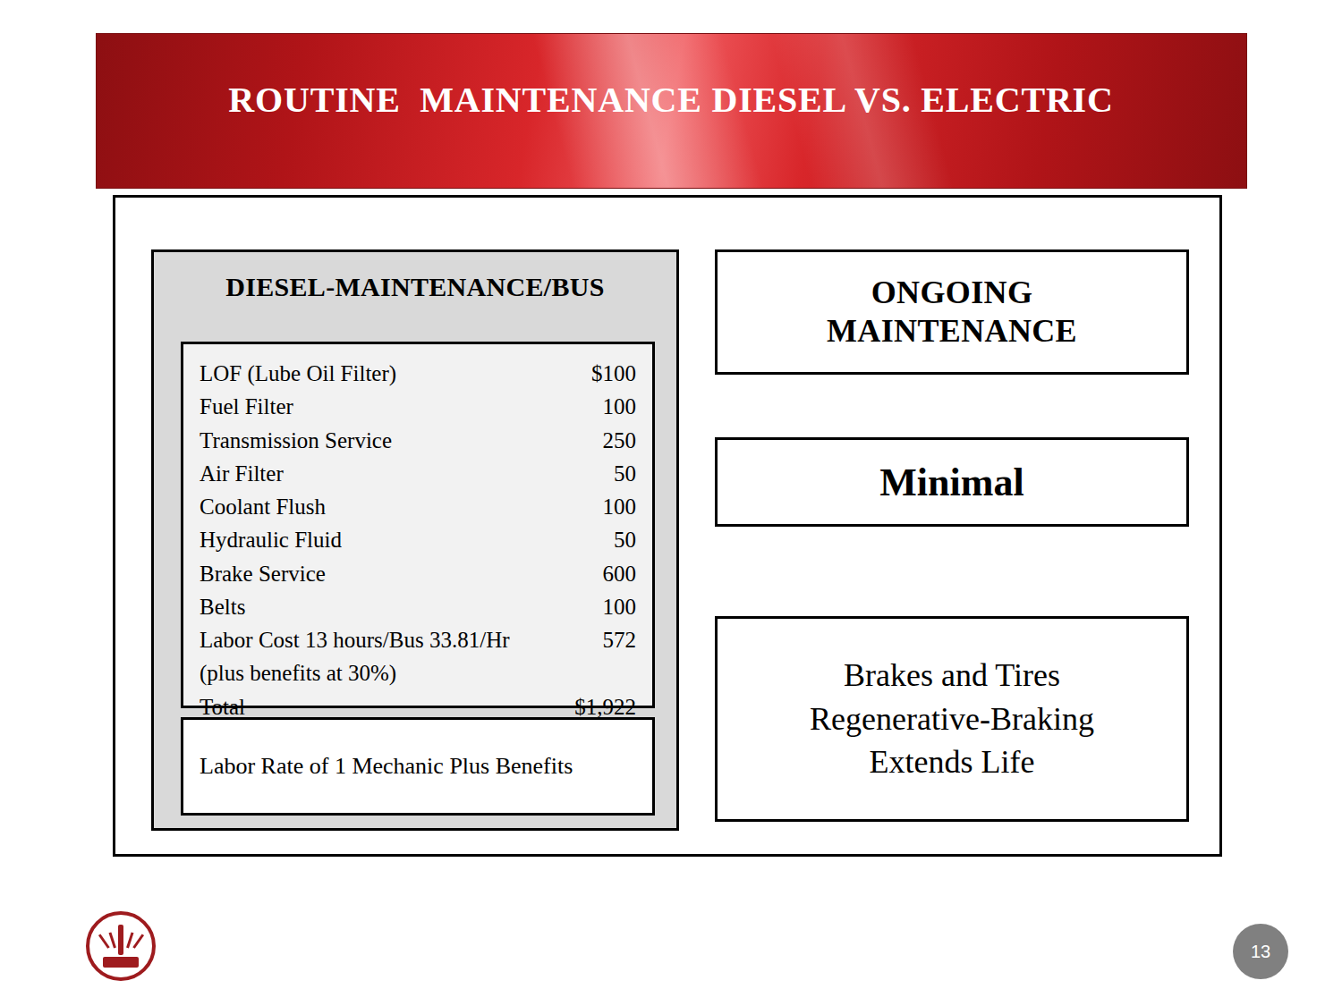Routine Maintenance Diesel vs. Electric
DIESEL-MAINTENANCE/BUS
| LOF (Lube Oil Filter) | $100 |
| Fuel Filter | 100 |
| Transmission Service | 250 |
| Air Filter | 50 |
| Coolant Flush | 100 |
| Hydraulic Fluid | 50 |
| Brake Service | 600 |
| Belts | 100 |
| Labor Cost 13 hours/Bus 33.81/Hr | 572 |
| (plus benefits at 30%) |
| Total | $1,922 |
Labor Rate of 1 Mechanic Plus Benefits
ONGOING
MAINTENANCE
Minimal
Brakes and Tires
Regenerative-Braking
Extends Life
13